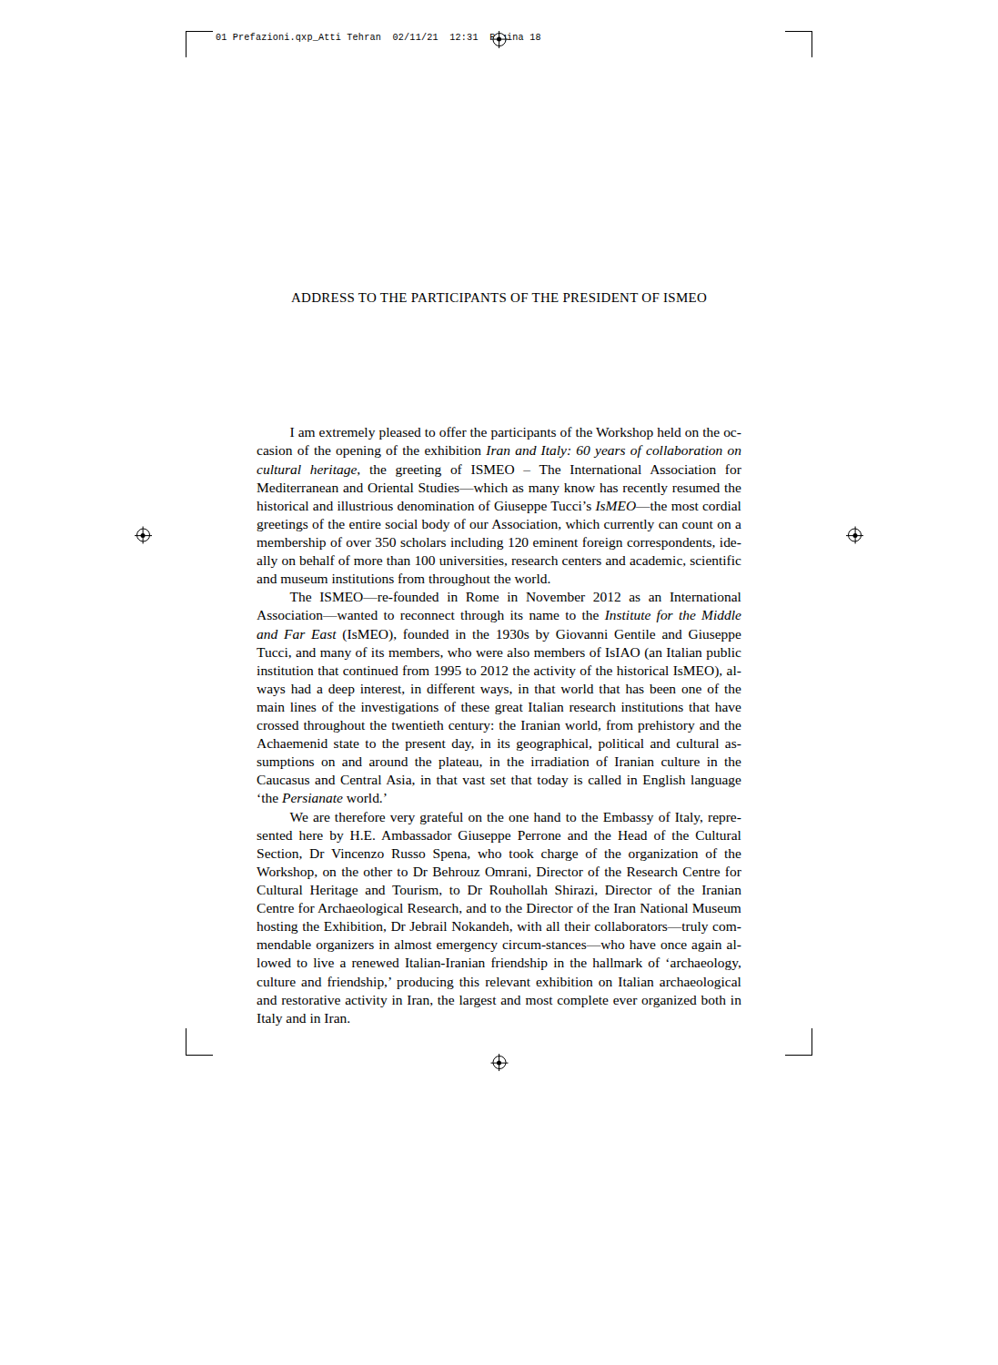01 Prefazioni.qxp_Atti Tehran 02/11/21 12:31 Pagina 18
Address to the Participants of the President of ISMEO
I am extremely pleased to offer the participants of the Workshop held on the occasion of the opening of the exhibition Iran and Italy: 60 years of collaboration on cultural heritage, the greeting of ISMEO – The International Association for Mediterranean and Oriental Studies—which as many know has recently resumed the historical and illustrious denomination of Giuseppe Tucci’s IsMEO—the most cordial greetings of the entire social body of our Association, which currently can count on a membership of over 350 scholars including 120 eminent foreign correspondents, ideally on behalf of more than 100 universities, research centers and academic, scientific and museum institutions from throughout the world.
The ISMEO—re-founded in Rome in November 2012 as an International Association—wanted to reconnect through its name to the Institute for the Middle and Far East (IsMEO), founded in the 1930s by Giovanni Gentile and Giuseppe Tucci, and many of its members, who were also members of IsIAO (an Italian public institution that continued from 1995 to 2012 the activity of the historical IsMEO), always had a deep interest, in different ways, in that world that has been one of the main lines of the investigations of these great Italian research institutions that have crossed throughout the twentieth century: the Iranian world, from prehistory and the Achaemenid state to the present day, in its geographical, political and cultural assumptions on and around the plateau, in the irradiation of Iranian culture in the Caucasus and Central Asia, in that vast set that today is called in English language ‘the Persianate world.’
We are therefore very grateful on the one hand to the Embassy of Italy, represented here by H.E. Ambassador Giuseppe Perrone and the Head of the Cultural Section, Dr Vincenzo Russo Spena, who took charge of the organization of the Workshop, on the other to Dr Behrouz Omrani, Director of the Research Centre for Cultural Heritage and Tourism, to Dr Rouhollah Shirazi, Director of the Iranian Centre for Archaeological Research, and to the Director of the Iran National Museum hosting the Exhibition, Dr Jebrail Nokandeh, with all their collaborators—truly commendable organizers in almost emergency circum-stances—who have once again allowed to live a renewed Italian-Iranian friendship in the hallmark of ‘archaeology, culture and friendship,’ producing this relevant exhibition on Italian archaeological and restorative activity in Iran, the largest and most complete ever organized both in Italy and in Iran.